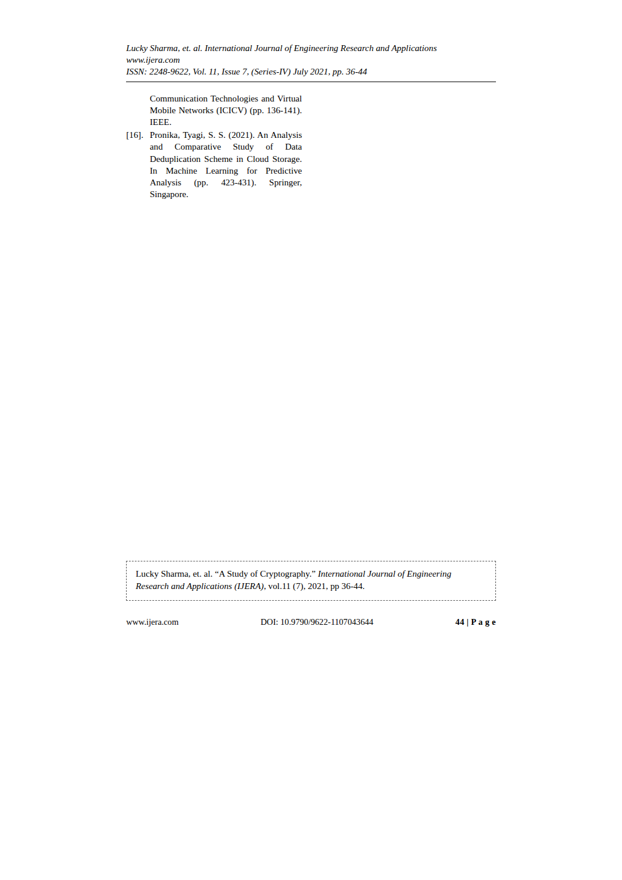Lucky Sharma, et. al. International Journal of Engineering Research and Applications www.ijera.com ISSN: 2248-9622, Vol. 11, Issue 7, (Series-IV) July 2021, pp. 36-44
Communication Technologies and Virtual Mobile Networks (ICICV) (pp. 136-141). IEEE.
[16]. Pronika, Tyagi, S. S. (2021). An Analysis and Comparative Study of Data Deduplication Scheme in Cloud Storage. In Machine Learning for Predictive Analysis (pp. 423-431). Springer, Singapore.
Lucky Sharma, et. al. “A Study of Cryptography.” International Journal of Engineering Research and Applications (IJERA), vol.11 (7), 2021, pp 36-44.
www.ijera.com
DOI: 10.9790/9622-1107043644
44 | P a g e